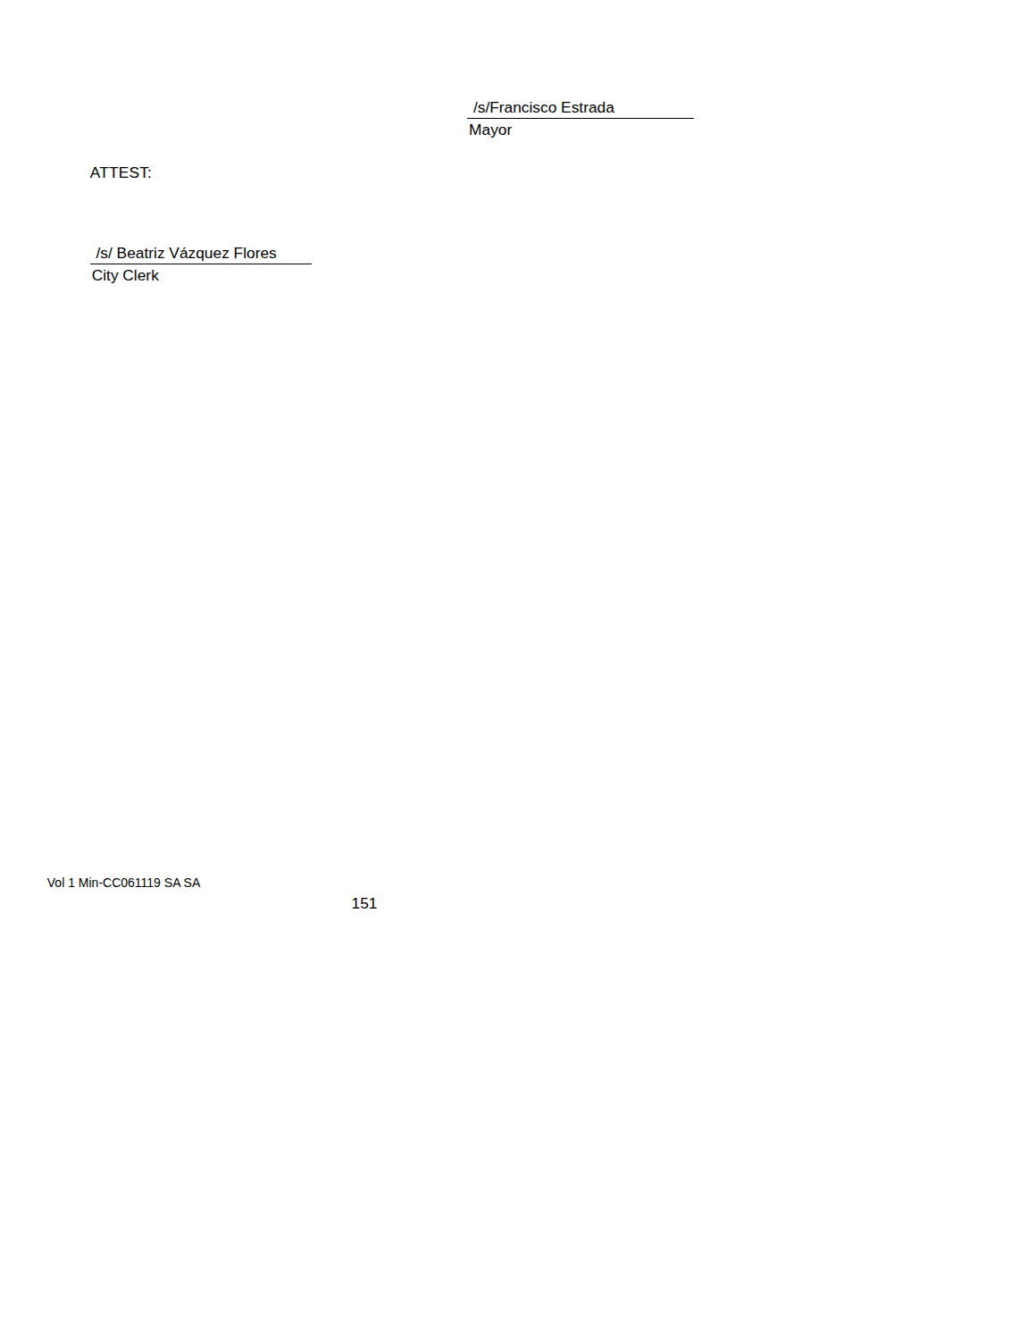/s/Francisco Estrada
Mayor
ATTEST:
/s/ Beatriz Vázquez Flores
City Clerk
Vol 1 Min-CC061119 SA SA
151